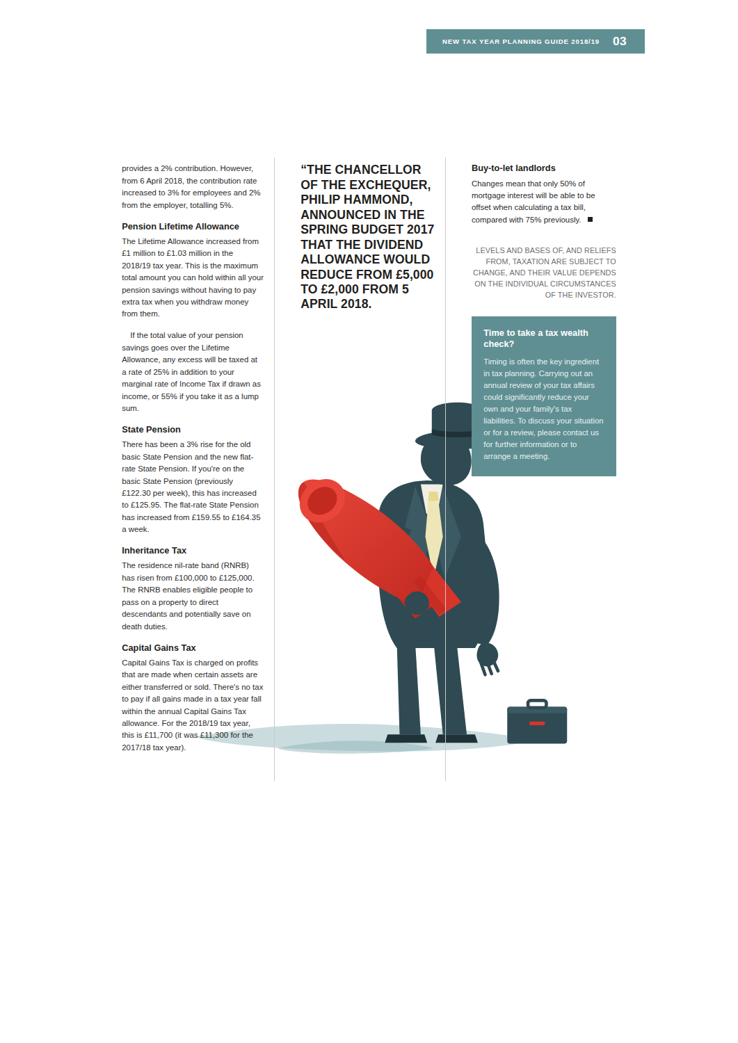New Tax Year Planning Guide 2018/19
03
provides a 2% contribution. However, from 6 April 2018, the contribution rate increased to 3% for employees and 2% from the employer, totalling 5%.
Pension Lifetime Allowance
The Lifetime Allowance increased from £1 million to £1.03 million in the 2018/19 tax year. This is the maximum total amount you can hold within all your pension savings without having to pay extra tax when you withdraw money from them.
If the total value of your pension savings goes over the Lifetime Allowance, any excess will be taxed at a rate of 25% in addition to your marginal rate of Income Tax if drawn as income, or 55% if you take it as a lump sum.
State Pension
There has been a 3% rise for the old basic State Pension and the new flat-rate State Pension. If you're on the basic State Pension (previously £122.30 per week), this has increased to £125.95. The flat-rate State Pension has increased from £159.55 to £164.35 a week.
Inheritance Tax
The residence nil-rate band (RNRB) has risen from £100,000 to £125,000. The RNRB enables eligible people to pass on a property to direct descendants and potentially save on death duties.
Capital Gains Tax
Capital Gains Tax is charged on profits that are made when certain assets are either transferred or sold. There's no tax to pay if all gains made in a tax year fall within the annual Capital Gains Tax allowance. For the 2018/19 tax year, this is £11,700 (it was £11,300 for the 2017/18 tax year).
“The Chancellor of the Exchequer, Philip Hammond, announced in the Spring Budget 2017 that the dividend allowance would reduce from £5,000 to £2,000 from 5 April 2018.
Buy-to-let landlords
Changes mean that only 50% of mortgage interest will be able to be offset when calculating a tax bill, compared with 75% previously.
Levels and bases of, and reliefs from, taxation are subject to change, and their value depends on the individual circumstances of the investor.
Time to take a tax wealth check?
Timing is often the key ingredient in tax planning. Carrying out an annual review of your tax affairs could significantly reduce your own and your family's tax liabilities. To discuss your situation or for a review, please contact us for further information or to arrange a meeting.